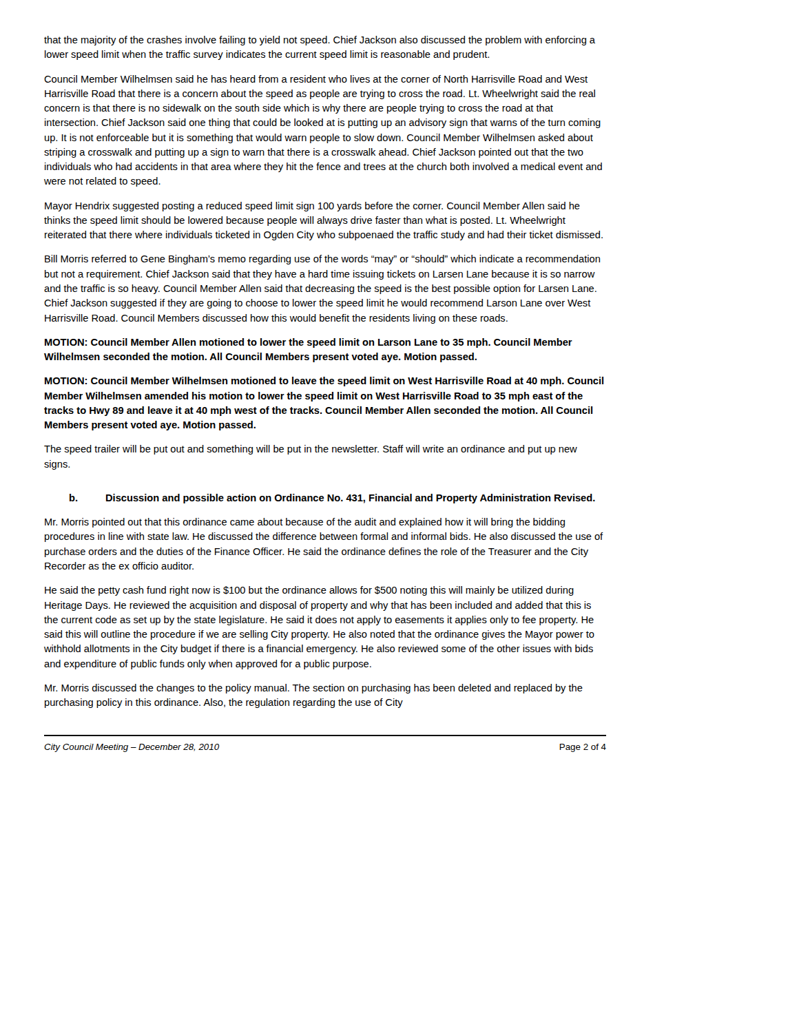that the majority of the crashes involve failing to yield not speed. Chief Jackson also discussed the problem with enforcing a lower speed limit when the traffic survey indicates the current speed limit is reasonable and prudent.
Council Member Wilhelmsen said he has heard from a resident who lives at the corner of North Harrisville Road and West Harrisville Road that there is a concern about the speed as people are trying to cross the road. Lt. Wheelwright said the real concern is that there is no sidewalk on the south side which is why there are people trying to cross the road at that intersection. Chief Jackson said one thing that could be looked at is putting up an advisory sign that warns of the turn coming up. It is not enforceable but it is something that would warn people to slow down. Council Member Wilhelmsen asked about striping a crosswalk and putting up a sign to warn that there is a crosswalk ahead. Chief Jackson pointed out that the two individuals who had accidents in that area where they hit the fence and trees at the church both involved a medical event and were not related to speed.
Mayor Hendrix suggested posting a reduced speed limit sign 100 yards before the corner. Council Member Allen said he thinks the speed limit should be lowered because people will always drive faster than what is posted. Lt. Wheelwright reiterated that there where individuals ticketed in Ogden City who subpoenaed the traffic study and had their ticket dismissed.
Bill Morris referred to Gene Bingham’s memo regarding use of the words “may” or “should” which indicate a recommendation but not a requirement. Chief Jackson said that they have a hard time issuing tickets on Larsen Lane because it is so narrow and the traffic is so heavy. Council Member Allen said that decreasing the speed is the best possible option for Larsen Lane. Chief Jackson suggested if they are going to choose to lower the speed limit he would recommend Larson Lane over West Harrisville Road. Council Members discussed how this would benefit the residents living on these roads.
MOTION: Council Member Allen motioned to lower the speed limit on Larson Lane to 35 mph. Council Member Wilhelmsen seconded the motion. All Council Members present voted aye. Motion passed.
MOTION: Council Member Wilhelmsen motioned to leave the speed limit on West Harrisville Road at 40 mph. Council Member Wilhelmsen amended his motion to lower the speed limit on West Harrisville Road to 35 mph east of the tracks to Hwy 89 and leave it at 40 mph west of the tracks. Council Member Allen seconded the motion. All Council Members present voted aye. Motion passed.
The speed trailer will be put out and something will be put in the newsletter. Staff will write an ordinance and put up new signs.
b. Discussion and possible action on Ordinance No. 431, Financial and Property Administration Revised.
Mr. Morris pointed out that this ordinance came about because of the audit and explained how it will bring the bidding procedures in line with state law. He discussed the difference between formal and informal bids. He also discussed the use of purchase orders and the duties of the Finance Officer. He said the ordinance defines the role of the Treasurer and the City Recorder as the ex officio auditor.
He said the petty cash fund right now is $100 but the ordinance allows for $500 noting this will mainly be utilized during Heritage Days. He reviewed the acquisition and disposal of property and why that has been included and added that this is the current code as set up by the state legislature. He said it does not apply to easements it applies only to fee property. He said this will outline the procedure if we are selling City property. He also noted that the ordinance gives the Mayor power to withhold allotments in the City budget if there is a financial emergency. He also reviewed some of the other issues with bids and expenditure of public funds only when approved for a public purpose.
Mr. Morris discussed the changes to the policy manual. The section on purchasing has been deleted and replaced by the purchasing policy in this ordinance. Also, the regulation regarding the use of City
City Council Meeting – December 28, 2010 Page 2 of 4